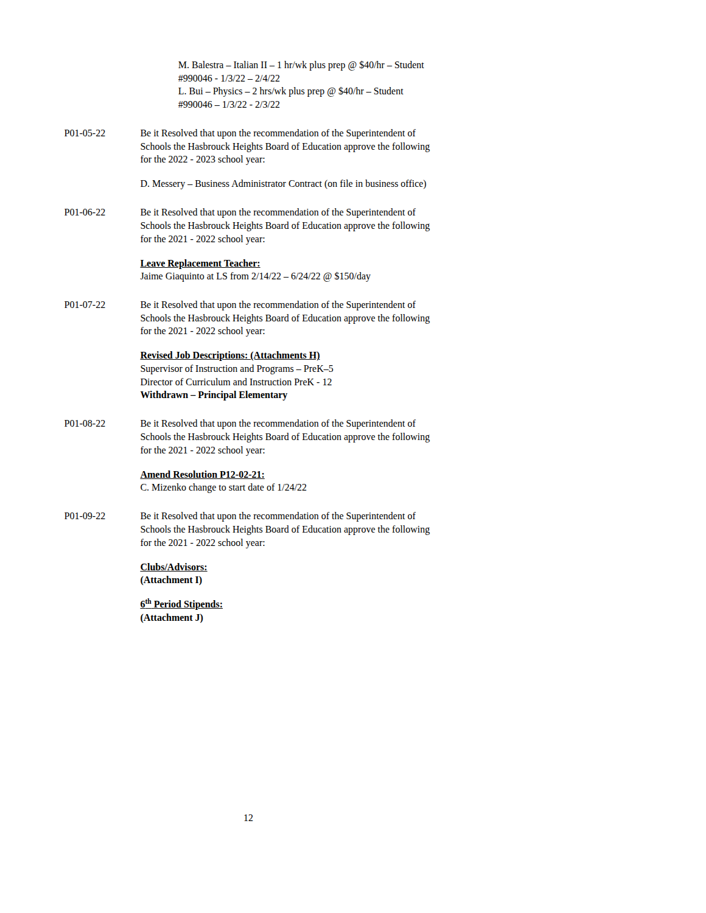M. Balestra – Italian II – 1 hr/wk plus prep @ $40/hr – Student #990046 - 1/3/22 – 2/4/22
L. Bui – Physics – 2 hrs/wk plus prep @ $40/hr – Student #990046 – 1/3/22 - 2/3/22
P01-05-22
Be it Resolved that upon the recommendation of the Superintendent of Schools the Hasbrouck Heights Board of Education approve the following for the 2022 - 2023 school year:
D. Messery – Business Administrator Contract (on file in business office)
P01-06-22
Be it Resolved that upon the recommendation of the Superintendent of Schools the Hasbrouck Heights Board of Education approve the following for the 2021 - 2022 school year:
Leave Replacement Teacher:
Jaime Giaquinto at LS from 2/14/22 – 6/24/22 @ $150/day
P01-07-22
Be it Resolved that upon the recommendation of the Superintendent of Schools the Hasbrouck Heights Board of Education approve the following for the 2021 - 2022 school year:
Revised Job Descriptions: (Attachments H)
Supervisor of Instruction and Programs – PreK–5
Director of Curriculum and Instruction PreK - 12
Withdrawn – Principal Elementary
P01-08-22
Be it Resolved that upon the recommendation of the Superintendent of Schools the Hasbrouck Heights Board of Education approve the following for the 2021 - 2022 school year:
Amend Resolution P12-02-21:
C. Mizenko change to start date of 1/24/22
P01-09-22
Be it Resolved that upon the recommendation of the Superintendent of Schools the Hasbrouck Heights Board of Education approve the following for the 2021 - 2022 school year:
Clubs/Advisors:
(Attachment I)
6th Period Stipends:
(Attachment J)
12